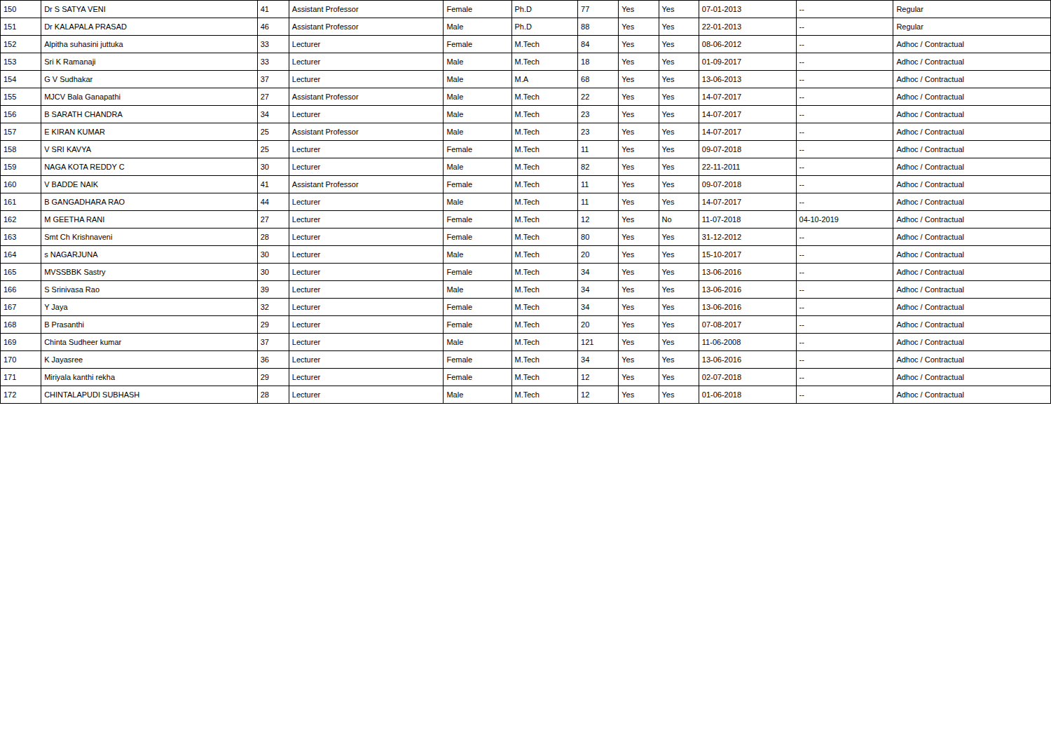| 150 | Dr S SATYA VENI | 41 | Assistant Professor | Female | Ph.D | 77 | Yes | Yes | 07-01-2013 | -- | Regular |
| 151 | Dr KALAPALA PRASAD | 46 | Assistant Professor | Male | Ph.D | 88 | Yes | Yes | 22-01-2013 | -- | Regular |
| 152 | Alpitha suhasini juttuka | 33 | Lecturer | Female | M.Tech | 84 | Yes | Yes | 08-06-2012 | -- | Adhoc / Contractual |
| 153 | Sri K Ramanaji | 33 | Lecturer | Male | M.Tech | 18 | Yes | Yes | 01-09-2017 | -- | Adhoc / Contractual |
| 154 | G V Sudhakar | 37 | Lecturer | Male | M.A | 68 | Yes | Yes | 13-06-2013 | -- | Adhoc / Contractual |
| 155 | MJCV Bala Ganapathi | 27 | Assistant Professor | Male | M.Tech | 22 | Yes | Yes | 14-07-2017 | -- | Adhoc / Contractual |
| 156 | B SARATH CHANDRA | 34 | Lecturer | Male | M.Tech | 23 | Yes | Yes | 14-07-2017 | -- | Adhoc / Contractual |
| 157 | E KIRAN KUMAR | 25 | Assistant Professor | Male | M.Tech | 23 | Yes | Yes | 14-07-2017 | -- | Adhoc / Contractual |
| 158 | V SRI KAVYA | 25 | Lecturer | Female | M.Tech | 11 | Yes | Yes | 09-07-2018 | -- | Adhoc / Contractual |
| 159 | NAGA KOTA REDDY C | 30 | Lecturer | Male | M.Tech | 82 | Yes | Yes | 22-11-2011 | -- | Adhoc / Contractual |
| 160 | V BADDE NAIK | 41 | Assistant Professor | Female | M.Tech | 11 | Yes | Yes | 09-07-2018 | -- | Adhoc / Contractual |
| 161 | B GANGADHARA RAO | 44 | Lecturer | Male | M.Tech | 11 | Yes | Yes | 14-07-2017 | -- | Adhoc / Contractual |
| 162 | M GEETHA RANI | 27 | Lecturer | Female | M.Tech | 12 | Yes | No | 11-07-2018 | 04-10-2019 | Adhoc / Contractual |
| 163 | Smt Ch Krishnaveni | 28 | Lecturer | Female | M.Tech | 80 | Yes | Yes | 31-12-2012 | -- | Adhoc / Contractual |
| 164 | s NAGARJUNA | 30 | Lecturer | Male | M.Tech | 20 | Yes | Yes | 15-10-2017 | -- | Adhoc / Contractual |
| 165 | MVSSBBK Sastry | 30 | Lecturer | Female | M.Tech | 34 | Yes | Yes | 13-06-2016 | -- | Adhoc / Contractual |
| 166 | S Srinivasa Rao | 39 | Lecturer | Male | M.Tech | 34 | Yes | Yes | 13-06-2016 | -- | Adhoc / Contractual |
| 167 | Y Jaya | 32 | Lecturer | Female | M.Tech | 34 | Yes | Yes | 13-06-2016 | -- | Adhoc / Contractual |
| 168 | B Prasanthi | 29 | Lecturer | Female | M.Tech | 20 | Yes | Yes | 07-08-2017 | -- | Adhoc / Contractual |
| 169 | Chinta Sudheer kumar | 37 | Lecturer | Male | M.Tech | 121 | Yes | Yes | 11-06-2008 | -- | Adhoc / Contractual |
| 170 | K Jayasree | 36 | Lecturer | Female | M.Tech | 34 | Yes | Yes | 13-06-2016 | -- | Adhoc / Contractual |
| 171 | Miriyala kanthi rekha | 29 | Lecturer | Female | M.Tech | 12 | Yes | Yes | 02-07-2018 | -- | Adhoc / Contractual |
| 172 | CHINTALAPUDI SUBHASH | 28 | Lecturer | Male | M.Tech | 12 | Yes | Yes | 01-06-2018 | -- | Adhoc / Contractual |